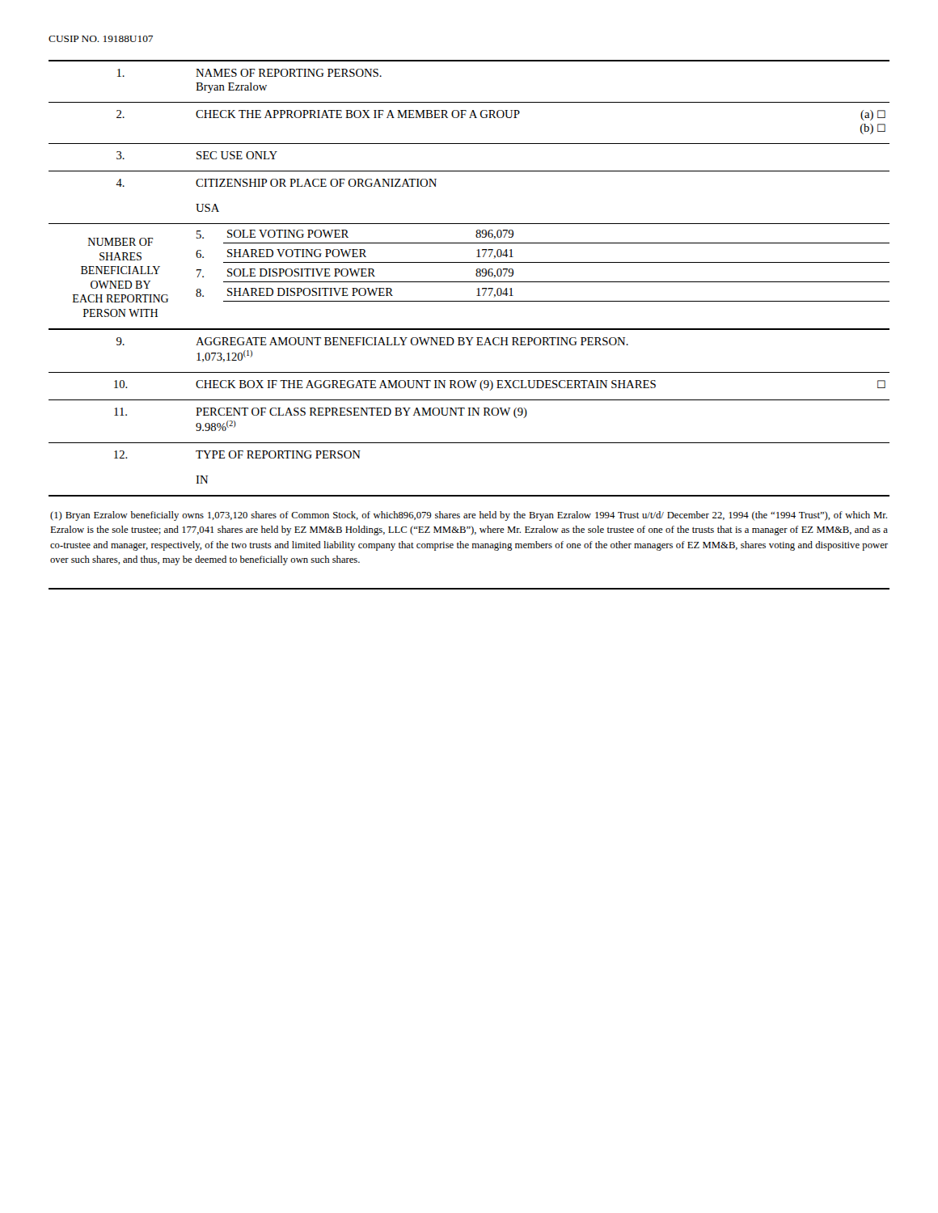CUSIP NO. 19188U107
| 1. | NAMES OF REPORTING PERSONS. Bryan Ezralow |
| 2. | CHECK THE APPROPRIATE BOX IF A MEMBER OF A GROUP | (a) ☐ (b) ☐ |
| 3. | SEC USE ONLY |
| 4. | CITIZENSHIP OR PLACE OF ORGANIZATION USA |
| NUMBER OF SHARES BENEFICIALLY OWNED BY EACH REPORTING PERSON WITH | / 5. / SOLE VOTING POWER / 896,079 / / / 6. / SHARED VOTING POWER / 177,041 / / / 7. / SOLE DISPOSITIVE POWER / 896,079 / / / 8. / SHARED DISPOSITIVE POWER / 177,041 / / |
| 9. | AGGREGATE AMOUNT BENEFICIALLY OWNED BY EACH REPORTING PERSON. 1,073,120 (1) |
| 10. | CHECK BOX IF THE AGGREGATE AMOUNT IN ROW (9) EXCLUDESCERTAIN SHARES | ☐ |
| 11. | PERCENT OF CLASS REPRESENTED BY AMOUNT IN ROW (9) 9.98% (2) |
| 12. | TYPE OF REPORTING PERSON IN |
(1) Bryan Ezralow beneficially owns 1,073,120 shares of Common Stock, of which896,079 shares are held by the Bryan Ezralow 1994 Trust u/t/d/ December 22, 1994 (the “1994 Trust”), of which Mr. Ezralow is the sole trustee; and 177,041 shares are held by EZ MM&B Holdings, LLC (“EZ MM&B”), where Mr. Ezralow as the sole trustee of one of the trusts that is a manager of EZ MM&B, and as a co-trustee and manager, respectively, of the two trusts and limited liability company that comprise the managing members of one of the other managers of EZ MM&B, shares voting and dispositive power over such shares, and thus, may be deemed to beneficially own such shares.